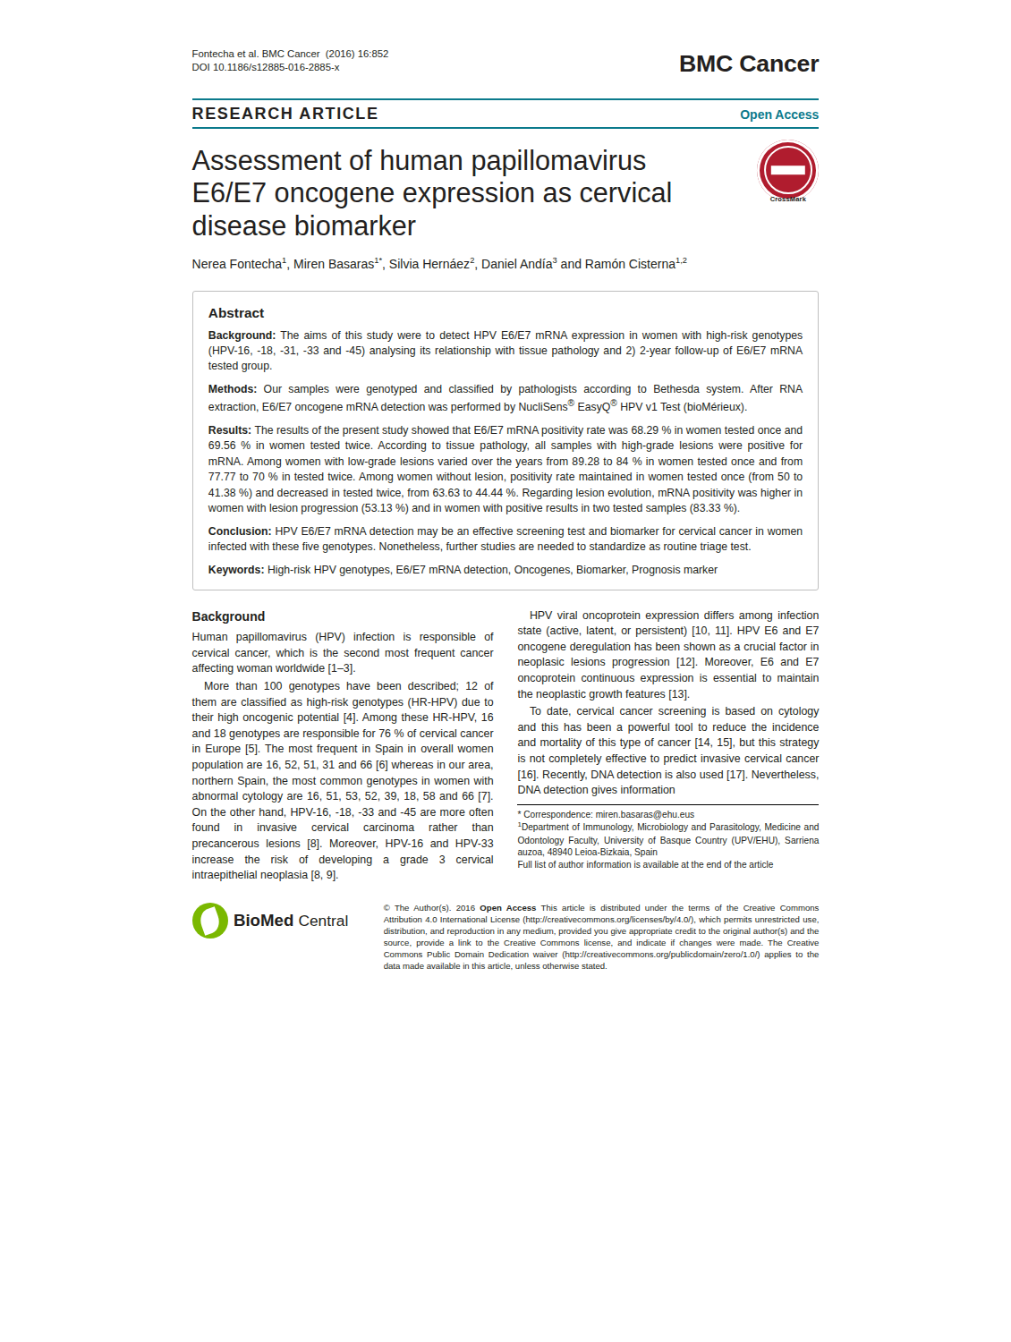Fontecha et al. BMC Cancer (2016) 16:852
DOI 10.1186/s12885-016-2885-x
BMC Cancer
Research Article
Open Access
CrossMark
Assessment of human papillomavirus E6/E7 oncogene expression as cervical disease biomarker
Nerea Fontecha1, Miren Basaras1*, Silvia Hernáez2, Daniel Andía3 and Ramón Cisterna1,2
Abstract
Background: The aims of this study were to detect HPV E6/E7 mRNA expression in women with high-risk genotypes (HPV-16, -18, -31, -33 and -45) analysing its relationship with tissue pathology and 2) 2-year follow-up of E6/E7 mRNA tested group.
Methods: Our samples were genotyped and classified by pathologists according to Bethesda system. After RNA extraction, E6/E7 oncogene mRNA detection was performed by NucliSens® EasyQ® HPV v1 Test (bioMérieux).
Results: The results of the present study showed that E6/E7 mRNA positivity rate was 68.29 % in women tested once and 69.56 % in women tested twice. According to tissue pathology, all samples with high-grade lesions were positive for mRNA. Among women with low-grade lesions varied over the years from 89.28 to 84 % in women tested once and from 77.77 to 70 % in tested twice. Among women without lesion, positivity rate maintained in women tested once (from 50 to 41.38 %) and decreased in tested twice, from 63.63 to 44.44 %. Regarding lesion evolution, mRNA positivity was higher in women with lesion progression (53.13 %) and in women with positive results in two tested samples (83.33 %).
Conclusion: HPV E6/E7 mRNA detection may be an effective screening test and biomarker for cervical cancer in women infected with these five genotypes. Nonetheless, further studies are needed to standardize as routine triage test.
Keywords: High-risk HPV genotypes, E6/E7 mRNA detection, Oncogenes, Biomarker, Prognosis marker
Background
Human papillomavirus (HPV) infection is responsible of cervical cancer, which is the second most frequent cancer affecting woman worldwide [1–3].
More than 100 genotypes have been described; 12 of them are classified as high-risk genotypes (HR-HPV) due to their high oncogenic potential [4]. Among these HR-HPV, 16 and 18 genotypes are responsible for 76 % of cervical cancer in Europe [5]. The most frequent in Spain in overall women population are 16, 52, 51, 31 and 66 [6] whereas in our area, northern Spain, the most common genotypes in women with abnormal cytology are 16, 51, 53, 52, 39, 18, 58 and 66 [7]. On the other hand, HPV-16, -18, -33 and -45 are more often found in invasive cervical carcinoma rather than precancerous lesions [8]. Moreover, HPV-16 and HPV-33 increase the risk of developing a grade 3 cervical intraepithelial neoplasia [8, 9].
HPV viral oncoprotein expression differs among infection state (active, latent, or persistent) [10, 11]. HPV E6 and E7 oncogene deregulation has been shown as a crucial factor in neoplasic lesions progression [12]. Moreover, E6 and E7 oncoprotein continuous expression is essential to maintain the neoplastic growth features [13].
To date, cervical cancer screening is based on cytology and this has been a powerful tool to reduce the incidence and mortality of this type of cancer [14, 15], but this strategy is not completely effective to predict invasive cervical cancer [16]. Recently, DNA detection is also used [17]. Nevertheless, DNA detection gives information
* Correspondence: miren.basaras@ehu.eus
1Department of Immunology, Microbiology and Parasitology, Medicine and Odontology Faculty, University of Basque Country (UPV/EHU), Sarriena auzoa, 48940 Leioa-Bizkaia, Spain
Full list of author information is available at the end of the article
BioMed Central
© The Author(s). 2016 Open Access This article is distributed under the terms of the Creative Commons Attribution 4.0 International License (http://creativecommons.org/licenses/by/4.0/), which permits unrestricted use, distribution, and reproduction in any medium, provided you give appropriate credit to the original author(s) and the source, provide a link to the Creative Commons license, and indicate if changes were made. The Creative Commons Public Domain Dedication waiver (http://creativecommons.org/publicdomain/zero/1.0/) applies to the data made available in this article, unless otherwise stated.